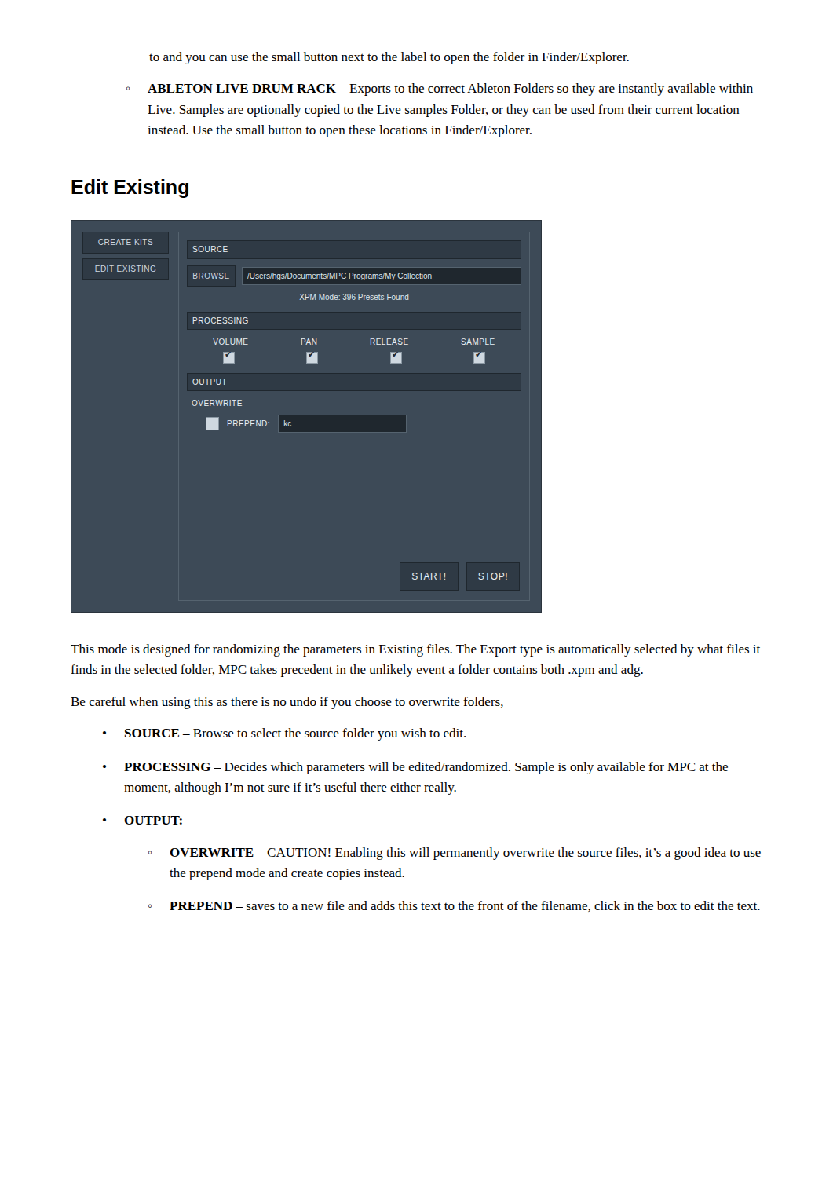to and you can use the small button next to the label to open the folder in Finder/Explorer.
ABLETON LIVE DRUM RACK – Exports to the correct Ableton Folders so they are instantly available within Live. Samples are optionally copied to the Live samples Folder, or they can be used from their current location instead. Use the small button to open these locations in Finder/Explorer.
Edit Existing
CREATE KITS
EDIT EXISTING
SOURCE
BROWSE
/Users/hgs/Documents/MPC Programs/My Collection
XPM Mode: 396 Presets Found
PROCESSING
VOLUME
PAN
RELEASE
SAMPLE
OUTPUT
OVERWRITE
PREPEND:
kc
START!
STOP!
This mode is designed for randomizing the parameters in Existing files. The Export type is automatically selected by what files it finds in the selected folder, MPC takes precedent in the unlikely event a folder contains both .xpm and adg.
Be careful when using this as there is no undo if you choose to overwrite folders,
SOURCE – Browse to select the source folder you wish to edit.
PROCESSING – Decides which parameters will be edited/randomized. Sample is only available for MPC at the moment, although I’m not sure if it’s useful there either really.
OUTPUT:
OVERWRITE – CAUTION! Enabling this will permanently overwrite the source files, it’s a good idea to use the prepend mode and create copies instead.
PREPEND – saves to a new file and adds this text to the front of the filename, click in the box to edit the text.